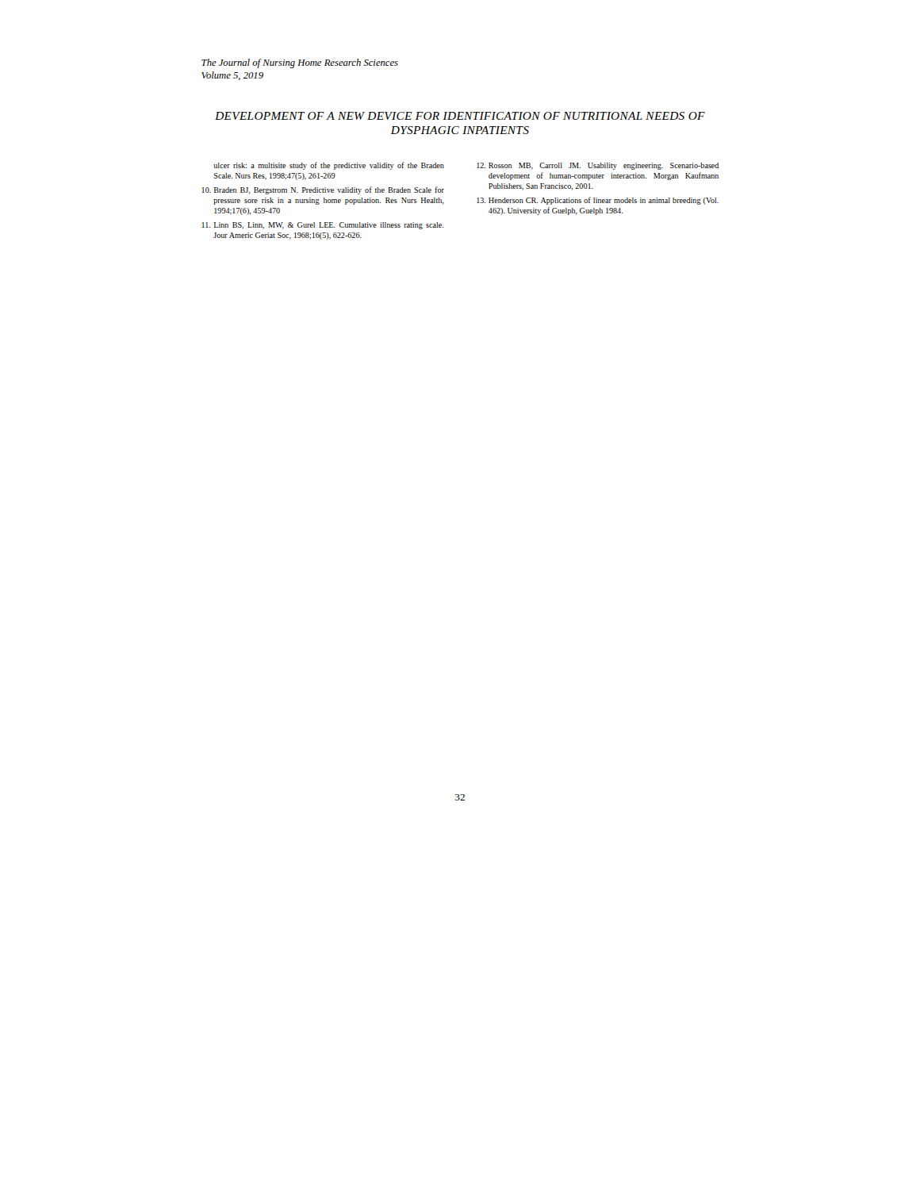The Journal of Nursing Home Research Sciences
Volume 5, 2019
DEVELOPMENT OF A NEW DEVICE FOR IDENTIFICATION OF NUTRITIONAL NEEDS OF DYSPHAGIC INPATIENTS
ulcer risk: a multisite study of the predictive validity of the Braden Scale. Nurs Res, 1998;47(5), 261-269
10. Braden BJ, Bergstrom N. Predictive validity of the Braden Scale for pressure sore risk in a nursing home population. Res Nurs Health, 1994;17(6), 459-470
11. Linn BS, Linn, MW, & Gurel LEE. Cumulative illness rating scale. Jour Americ Geriat Soc, 1968;16(5), 622-626.
12. Rosson MB, Carroll JM. Usability engineering. Scenario-based development of human-computer interaction. Morgan Kaufmann Publishers, San Francisco, 2001.
13. Henderson CR. Applications of linear models in animal breeding (Vol. 462). University of Guelph, Guelph 1984.
32